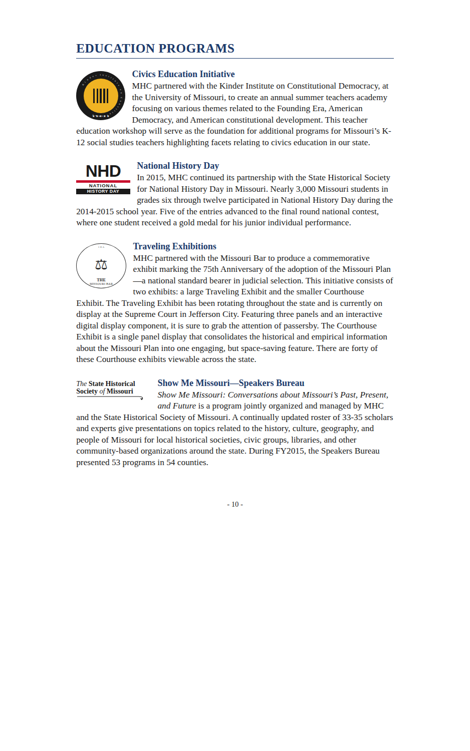Education Programs
K i n d e r I n s t i t u t e o n C o n s t i t u t i o n a l
★ ★ ★ ★ ★
Civics Education Initiative
MHC partnered with the Kinder Institute on Constitutional Democracy, at the University of Missouri, to create an annual summer teachers academy focusing on various themes related to the Founding Era, American Democracy, and American constitutional development. This teacher education workshop will serve as the foundation for additional programs for Missouri’s K-12 social studies teachers highlighting facets relating to civics education in our state.
NHD
NATIONAL
HISTORY DAY
National History Day
In 2015, MHC continued its partnership with the State Historical Society for National History Day in Missouri. Nearly 3,000 Missouri students in grades six through twelve participated in National History Day during the 2014-2015 school year. Five of the entries advanced to the final round national contest, where one student received a gold medal for his junior individual performance.
1 E A
⚖
THE MISSOURI BAR
Traveling Exhibitions
MHC partnered with the Missouri Bar to produce a commemorative exhibit marking the 75th Anniversary of the adoption of the Missouri Plan—a national standard bearer in judicial selection. This initiative consists of two exhibits: a large Traveling Exhibit and the smaller Courthouse Exhibit. The Traveling Exhibit has been rotating throughout the state and is currently on display at the Supreme Court in Jefferson City. Featuring three panels and an interactive digital display component, it is sure to grab the attention of passersby. The Courthouse Exhibit is a single panel display that consolidates the historical and empirical information about the Missouri Plan into one engaging, but space-saving feature. There are forty of these Courthouse exhibits viewable across the state.
The State Historical
Society of Missouri
Show Me Missouri—Speakers Bureau
Show Me Missouri: Conversations about Missouri’s Past, Present, and Future is a program jointly organized and managed by MHC and the State Historical Society of Missouri. A continually updated roster of 33-35 scholars and experts give presentations on topics related to the history, culture, geography, and people of Missouri for local historical societies, civic groups, libraries, and other community-based organizations around the state. During FY2015, the Speakers Bureau presented 53 programs in 54 counties.
- 10 -